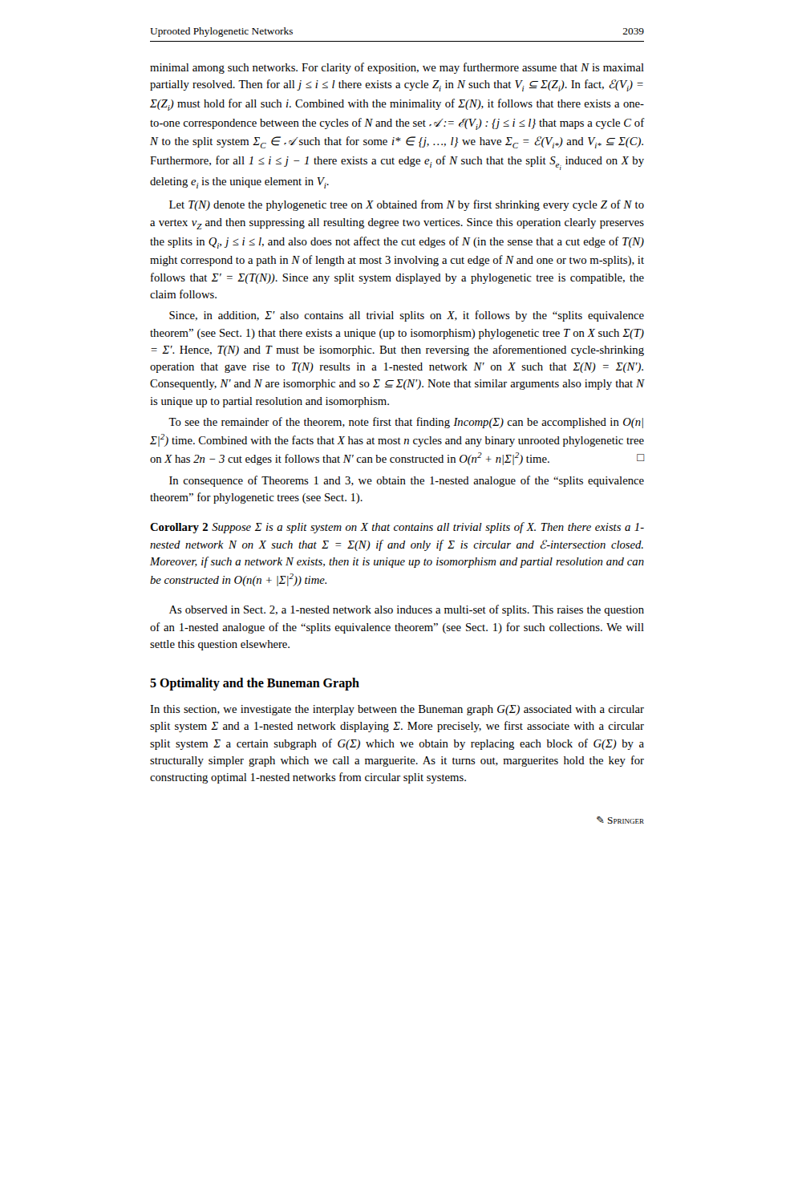Uprooted Phylogenetic Networks 2039
minimal among such networks. For clarity of exposition, we may furthermore assume that N is maximal partially resolved. Then for all j ≤ i ≤ l there exists a cycle Zi in N such that Vi ⊆ Σ(Zi). In fact, ℰ(Vi) = Σ(Zi) must hold for all such i. Combined with the minimality of Σ(N), it follows that there exists a one-to-one correspondence between the cycles of N and the set 𝒜 := ℰ(Vi) : {j ≤ i ≤ l} that maps a cycle C of N to the split system ΣC ∈ 𝒜 such that for some i* ∈ {j, …, l} we have ΣC = ℰ(Vi*) and Vi* ⊆ Σ(C). Furthermore, for all 1 ≤ i ≤ j − 1 there exists a cut edge ei of N such that the split Sei induced on X by deleting ei is the unique element in Vi.
Let T(N) denote the phylogenetic tree on X obtained from N by first shrinking every cycle Z of N to a vertex vZ and then suppressing all resulting degree two vertices. Since this operation clearly preserves the splits in Qi, j ≤ i ≤ l, and also does not affect the cut edges of N (in the sense that a cut edge of T(N) might correspond to a path in N of length at most 3 involving a cut edge of N and one or two m-splits), it follows that Σ′ = Σ(T(N)). Since any split system displayed by a phylogenetic tree is compatible, the claim follows.
Since, in addition, Σ′ also contains all trivial splits on X, it follows by the “splits equivalence theorem” (see Sect. 1) that there exists a unique (up to isomorphism) phylogenetic tree T on X such Σ(T) = Σ′. Hence, T(N) and T must be isomorphic. But then reversing the aforementioned cycle-shrinking operation that gave rise to T(N) results in a 1-nested network N′ on X such that Σ(N) = Σ(N′). Consequently, N′ and N are isomorphic and so Σ ⊆ Σ(N′). Note that similar arguments also imply that N is unique up to partial resolution and isomorphism.
To see the remainder of the theorem, note first that finding Incomp(Σ) can be accomplished in O(n|Σ|2) time. Combined with the facts that X has at most n cycles and any binary unrooted phylogenetic tree on X has 2n − 3 cut edges it follows that N′ can be constructed in O(n2 + n|Σ|2) time. □
In consequence of Theorems 1 and 3, we obtain the 1-nested analogue of the “splits equivalence theorem” for phylogenetic trees (see Sect. 1).
Corollary 2 Suppose Σ is a split system on X that contains all trivial splits of X. Then there exists a 1-nested network N on X such that Σ = Σ(N) if and only if Σ is circular and ℰ-intersection closed. Moreover, if such a network N exists, then it is unique up to isomorphism and partial resolution and can be constructed in O(n(n + |Σ|2)) time.
As observed in Sect. 2, a 1-nested network also induces a multi-set of splits. This raises the question of an 1-nested analogue of the “splits equivalence theorem” (see Sect. 1) for such collections. We will settle this question elsewhere.
5 Optimality and the Buneman Graph
In this section, we investigate the interplay between the Buneman graph G(Σ) associated with a circular split system Σ and a 1-nested network displaying Σ. More precisely, we first associate with a circular split system Σ a certain subgraph of G(Σ) which we obtain by replacing each block of G(Σ) by a structurally simpler graph which we call a marguerite. As it turns out, marguerites hold the key for constructing optimal 1-nested networks from circular split systems.
✎ Springer